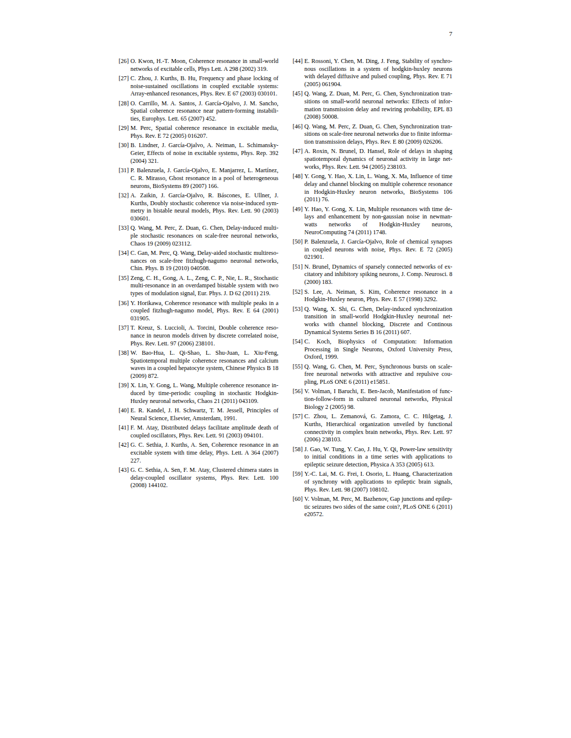7
[26] O. Kwon, H.-T. Moon, Coherence resonance in small-world networks of excitable cells, Phys Lett. A 298 (2002) 319.
[27] C. Zhou, J. Kurths, B. Hu, Frequency and phase locking of noise-sustained oscillations in coupled excitable systems: Array-enhanced resonances, Phys. Rev. E 67 (2003) 030101.
[28] O. Carrillo, M. A. Santos, J. García-Ojalvo, J. M. Sancho, Spatial coherence resonance near pattern-forming instabilities, Europhys. Lett. 65 (2007) 452.
[29] M. Perc, Spatial coherence resonance in excitable media, Phys. Rev. E 72 (2005) 016207.
[30] B. Lindner, J. García-Ojalvo, A. Neiman, L. Schimansky-Geier, Effects of noise in excitable systems, Phys. Rep. 392 (2004) 321.
[31] P. Balenzuela, J. García-Ojalvo, E. Manjarrez, L. Martínez, C. R. Mirasso, Ghost resonance in a pool of heterogeneous neurons, BioSystems 89 (2007) 166.
[32] A. Zaikin, J. García-Ojalvo, R. Báscones, E. Ullner, J. Kurths, Doubly stochastic coherence via noise-induced symmetry in bistable neural models, Phys. Rev. Lett. 90 (2003) 030601.
[33] Q. Wang, M. Perc, Z. Duan, G. Chen, Delay-induced multiple stochastic resonances on scale-free neuronal networks, Chaos 19 (2009) 023112.
[34] C. Gan, M. Perc, Q. Wang, Delay-aided stochastic multiresonances on scale-free fitzhugh-nagumo neuronal networks, Chin. Phys. B 19 (2010) 040508.
[35] Zeng, C. H., Gong, A. L., Zeng, C. P., Nie, L. R., Stochastic multi-resonance in an overdamped bistable system with two types of modulation signal, Eur. Phys. J. D 62 (2011) 219.
[36] Y. Horikawa, Coherence resonance with multiple peaks in a coupled fitzhugh-nagumo model, Phys. Rev. E 64 (2001) 031905.
[37] T. Kreuz, S. Luccioli, A. Torcini, Double coherence resonance in neuron models driven by discrete correlated noise, Phys. Rev. Lett. 97 (2006) 238101.
[38] W. Bao-Hua, L. Qi-Shao, L. Shu-Juan, L. Xiu-Feng, Spatiotemporal multiple coherence resonances and calcium waves in a coupled hepatocyte system, Chinese Physics B 18 (2009) 872.
[39] X. Lin, Y. Gong, L. Wang, Multiple coherence resonance induced by time-periodic coupling in stochastic Hodgkin-Huxley neuronal networks, Chaos 21 (2011) 043109.
[40] E. R. Kandel, J. H. Schwartz, T. M. Jessell, Principles of Neural Science, Elsevier, Amsterdam, 1991.
[41] F. M. Atay, Distributed delays facilitate amplitude death of coupled oscillators, Phys. Rev. Lett. 91 (2003) 094101.
[42] G. C. Sethia, J. Kurths, A. Sen, Coherence resonance in an excitable system with time delay, Phys. Lett. A 364 (2007) 227.
[43] G. C. Sethia, A. Sen, F. M. Atay, Clustered chimera states in delay-coupled oscillator systems, Phys. Rev. Lett. 100 (2008) 144102.
[44] E. Rossoni, Y. Chen, M. Ding, J. Feng, Stability of synchronous oscillations in a system of hodgkin-huxley neurons with delayed diffusive and pulsed coupling, Phys. Rev. E 71 (2005) 061904.
[45] Q. Wang, Z. Duan, M. Perc, G. Chen, Synchronization transitions on small-world neuronal networks: Effects of information transmission delay and rewiring probability, EPL 83 (2008) 50008.
[46] Q. Wang, M. Perc, Z. Duan, G. Chen, Synchronization transitions on scale-free neuronal networks due to finite information transmission delays, Phys. Rev. E 80 (2009) 026206.
[47] A. Roxin, N. Brunel, D. Hansel, Role of delays in shaping spatiotemporal dynamics of neuronal activity in large networks, Phys. Rev. Lett. 94 (2005) 238103.
[48] Y. Gong, Y. Hao, X. Lin, L. Wang, X. Ma, Influence of time delay and channel blocking on multiple coherence resonance in Hodgkin-Huxley neuron networks, BioSystems 106 (2011) 76.
[49] Y. Hao, Y. Gong, X. Lin, Multiple resonances with time delays and enhancement by non-gaussian noise in newman-watts networks of Hodgkin-Huxley neurons, NeuroComputing 74 (2011) 1748.
[50] P. Balenzuela, J. García-Ojalvo, Role of chemical synapses in coupled neurons with noise, Phys. Rev. E 72 (2005) 021901.
[51] N. Brunel, Dynamics of sparsely connected networks of excitatory and inhibitory spiking neurons, J. Comp. Neurosci. 8 (2000) 183.
[52] S. Lee, A. Neiman, S. Kim, Coherence resonance in a Hodgkin-Huxley neuron, Phys. Rev. E 57 (1998) 3292.
[53] Q. Wang, X. Shi, G. Chen, Delay-induced synchronization transition in small-world Hodgkin-Huxley neuronal networks with channel blocking, Discrete and Continous Dynamical Systems Series B 16 (2011) 607.
[54] C. Koch, Biophysics of Computation: Information Processing in Single Neurons, Oxford University Press, Oxford, 1999.
[55] Q. Wang, G. Chen, M. Perc, Synchronous bursts on scale-free neuronal networks with attractive and repulsive coupling, PLoS ONE 6 (2011) e15851.
[56] V. Volman, I Baruchi, E. Ben-Jacob, Manifestation of function-follow-form in cultured neuronal networks, Physical Biology 2 (2005) 98.
[57] C. Zhou, L. Zemanová, G. Zamora, C. C. Hilgetag, J. Kurths, Hierarchical organization unveiled by functional connectivity in complex brain networks, Phys. Rev. Lett. 97 (2006) 238103.
[58] J. Gao, W. Tung, Y. Cao, J. Hu, Y. Qi, Power-law sensitivity to initial conditions in a time series with applications to epileptic seizure detection, Physica A 353 (2005) 613.
[59] Y.-C. Lai, M. G. Frei, I. Osorio, L. Huang, Characterization of synchrony with applications to epileptic brain signals, Phys. Rev. Lett. 98 (2007) 108102.
[60] V. Volman, M. Perc, M. Bazhenov, Gap junctions and epileptic seizures two sides of the same coin?, PLoS ONE 6 (2011) e20572.